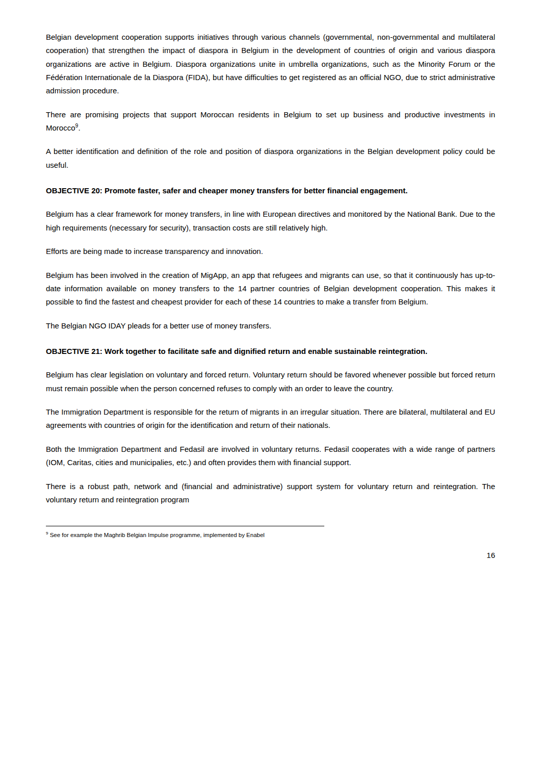Belgian development cooperation supports initiatives through various channels (governmental, non-governmental and multilateral cooperation) that strengthen the impact of diaspora in Belgium in the development of countries of origin and various diaspora organizations are active in Belgium. Diaspora organizations unite in umbrella organizations, such as the Minority Forum or the Fédération Internationale de la Diaspora (FIDA), but have difficulties to get registered as an official NGO, due to strict administrative admission procedure.
There are promising projects that support Moroccan residents in Belgium to set up business and productive investments in Morocco9.
A better identification and definition of the role and position of diaspora organizations in the Belgian development policy could be useful.
OBJECTIVE 20: Promote faster, safer and cheaper money transfers for better financial engagement.
Belgium has a clear framework for money transfers, in line with European directives and monitored by the National Bank. Due to the high requirements (necessary for security), transaction costs are still relatively high.
Efforts are being made to increase transparency and innovation.
Belgium has been involved in the creation of MigApp, an app that refugees and migrants can use, so that it continuously has up-to-date information available on money transfers to the 14 partner countries of Belgian development cooperation. This makes it possible to find the fastest and cheapest provider for each of these 14 countries to make a transfer from Belgium.
The Belgian NGO IDAY pleads for a better use of money transfers.
OBJECTIVE 21: Work together to facilitate safe and dignified return and enable sustainable reintegration.
Belgium has clear legislation on voluntary and forced return. Voluntary return should be favored whenever possible but forced return must remain possible when the person concerned refuses to comply with an order to leave the country.
The Immigration Department is responsible for the return of migrants in an irregular situation. There are bilateral, multilateral and EU agreements with countries of origin for the identification and return of their nationals.
Both the Immigration Department and Fedasil are involved in voluntary returns. Fedasil cooperates with a wide range of partners (IOM, Caritas, cities and municipalies, etc.) and often provides them with financial support.
There is a robust path, network and (financial and administrative) support system for voluntary return and reintegration. The voluntary return and reintegration program
9 See for example the Maghrib Belgian Impulse programme, implemented by Enabel
16